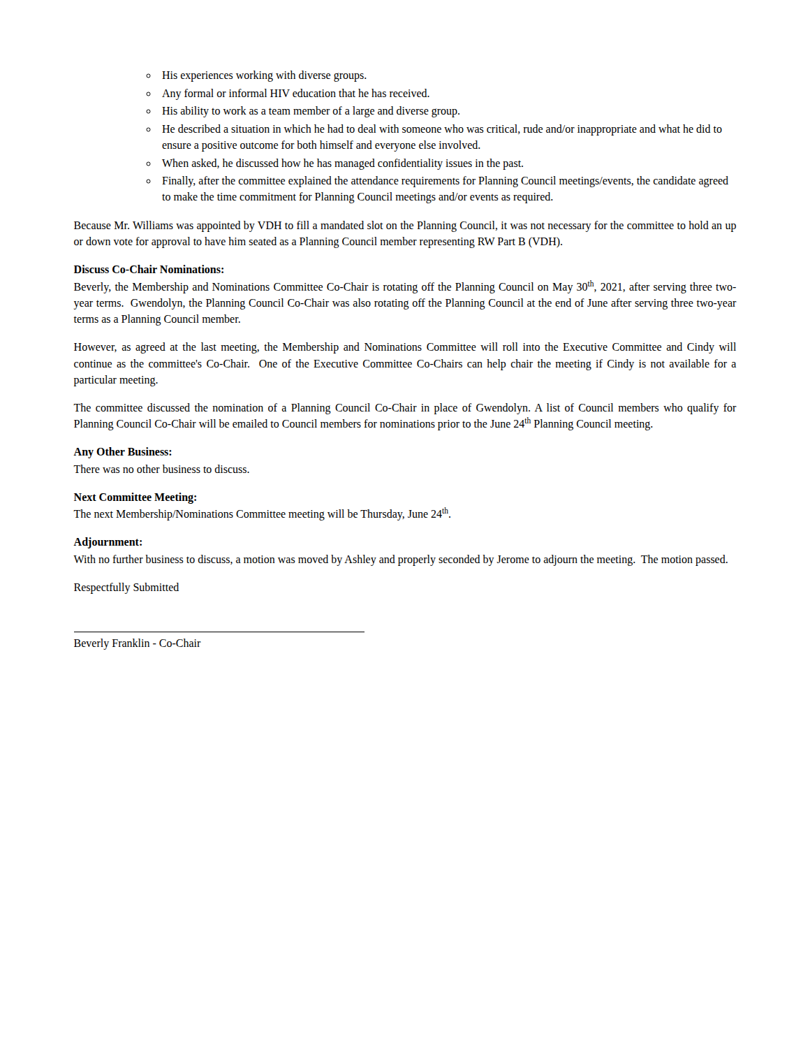His experiences working with diverse groups.
Any formal or informal HIV education that he has received.
His ability to work as a team member of a large and diverse group.
He described a situation in which he had to deal with someone who was critical, rude and/or inappropriate and what he did to ensure a positive outcome for both himself and everyone else involved.
When asked, he discussed how he has managed confidentiality issues in the past.
Finally, after the committee explained the attendance requirements for Planning Council meetings/events, the candidate agreed to make the time commitment for Planning Council meetings and/or events as required.
Because Mr. Williams was appointed by VDH to fill a mandated slot on the Planning Council, it was not necessary for the committee to hold an up or down vote for approval to have him seated as a Planning Council member representing RW Part B (VDH).
Discuss Co-Chair Nominations:
Beverly, the Membership and Nominations Committee Co-Chair is rotating off the Planning Council on May 30th, 2021, after serving three two-year terms. Gwendolyn, the Planning Council Co-Chair was also rotating off the Planning Council at the end of June after serving three two-year terms as a Planning Council member.
However, as agreed at the last meeting, the Membership and Nominations Committee will roll into the Executive Committee and Cindy will continue as the committee's Co-Chair. One of the Executive Committee Co-Chairs can help chair the meeting if Cindy is not available for a particular meeting.
The committee discussed the nomination of a Planning Council Co-Chair in place of Gwendolyn. A list of Council members who qualify for Planning Council Co-Chair will be emailed to Council members for nominations prior to the June 24th Planning Council meeting.
Any Other Business:
There was no other business to discuss.
Next Committee Meeting:
The next Membership/Nominations Committee meeting will be Thursday, June 24th.
Adjournment:
With no further business to discuss, a motion was moved by Ashley and properly seconded by Jerome to adjourn the meeting. The motion passed.
Respectfully Submitted
Beverly Franklin - Co-Chair